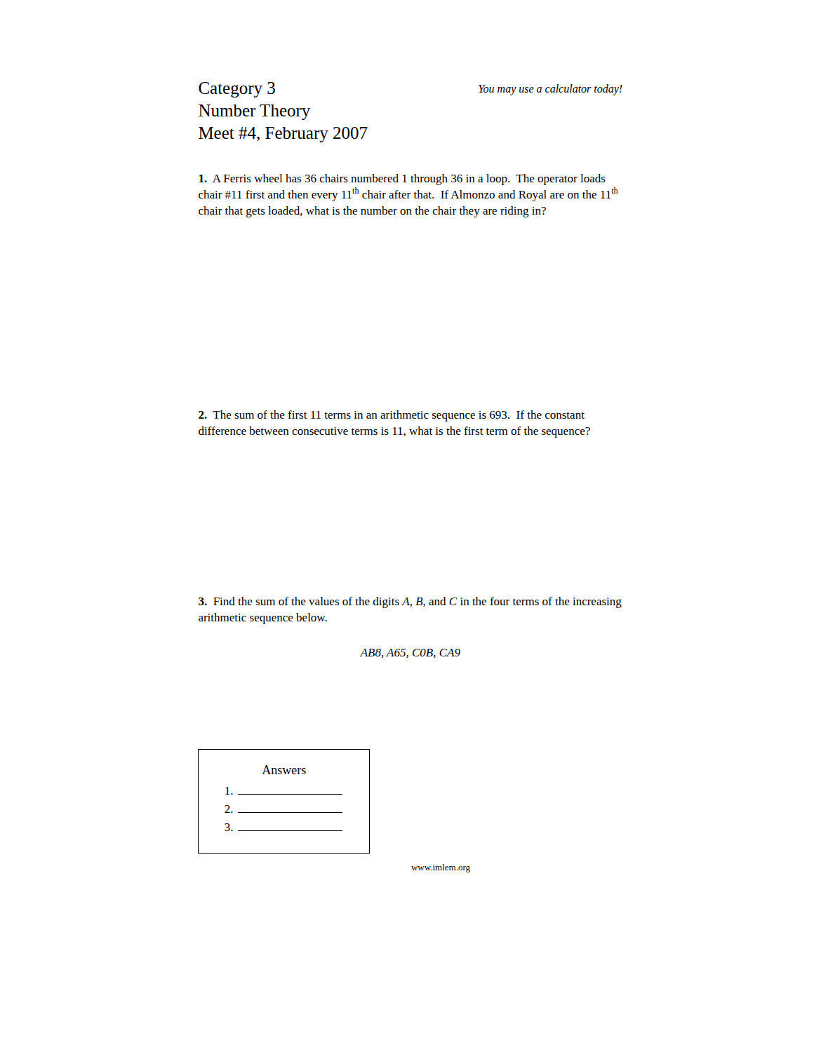You may use a calculator today!
Category 3
Number Theory
Meet #4, February 2007
1. A Ferris wheel has 36 chairs numbered 1 through 36 in a loop. The operator loads chair #11 first and then every 11th chair after that. If Almonzo and Royal are on the 11th chair that gets loaded, what is the number on the chair they are riding in?
2. The sum of the first 11 terms in an arithmetic sequence is 693. If the constant difference between consecutive terms is 11, what is the first term of the sequence?
3. Find the sum of the values of the digits A, B, and C in the four terms of the increasing arithmetic sequence below.
AB8, A65, C0B, CA9
Answers
1.
2.
3.
www.imlem.org